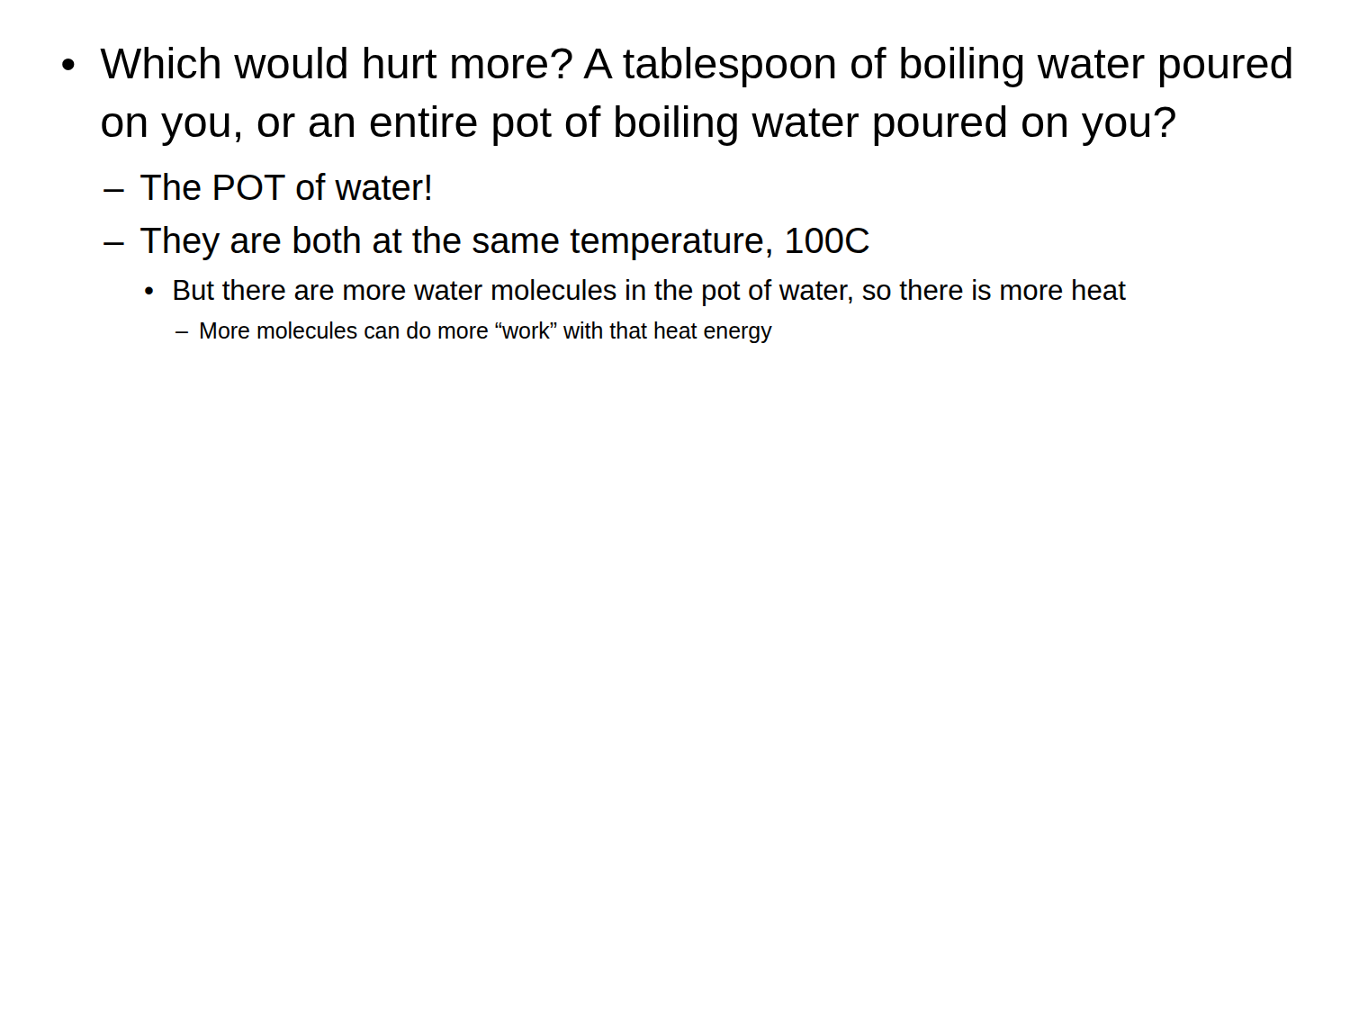Which would hurt more? A tablespoon of boiling water poured on you, or an entire pot of boiling water poured on you?
The POT of water!
They are both at the same temperature, 100C
But there are more water molecules in the pot of water, so there is more heat
More molecules can do more “work” with that heat energy